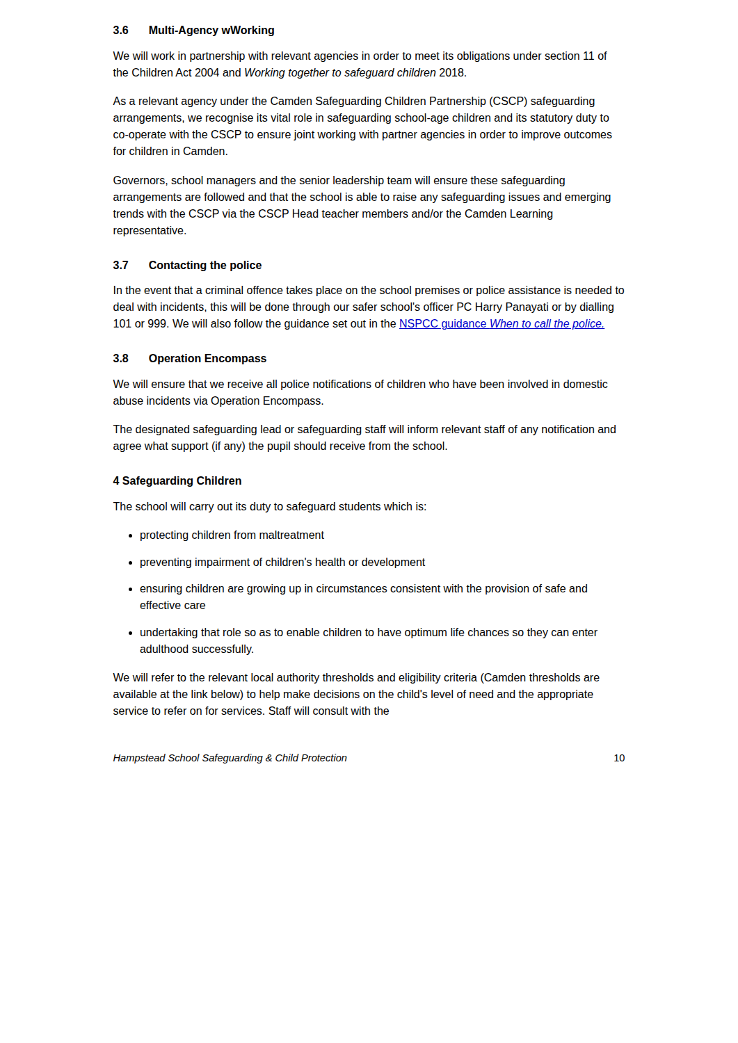3.6 Multi-Agency wWorking
We will work in partnership with relevant agencies in order to meet its obligations under section 11 of the Children Act 2004 and Working together to safeguard children 2018.
As a relevant agency under the Camden Safeguarding Children Partnership (CSCP) safeguarding arrangements, we recognise its vital role in safeguarding school-age children and its statutory duty to co-operate with the CSCP to ensure joint working with partner agencies in order to improve outcomes for children in Camden.
Governors, school managers and the senior leadership team will ensure these safeguarding arrangements are followed and that the school is able to raise any safeguarding issues and emerging trends with the CSCP via the CSCP Head teacher members and/or the Camden Learning representative.
3.7 Contacting the police
In the event that a criminal offence takes place on the school premises or police assistance is needed to deal with incidents, this will be done through our safer school's officer PC Harry Panayati or by dialling 101 or 999. We will also follow the guidance set out in the NSPCC guidance When to call the police.
3.8 Operation Encompass
We will ensure that we receive all police notifications of children who have been involved in domestic abuse incidents via Operation Encompass.
The designated safeguarding lead or safeguarding staff will inform relevant staff of any notification and agree what support (if any) the pupil should receive from the school.
4 Safeguarding Children
The school will carry out its duty to safeguard students which is:
protecting children from maltreatment
preventing impairment of children's health or development
ensuring children are growing up in circumstances consistent with the provision of safe and effective care
undertaking that role so as to enable children to have optimum life chances so they can enter adulthood successfully.
We will refer to the relevant local authority thresholds and eligibility criteria (Camden thresholds are available at the link below) to help make decisions on the child's level of need and the appropriate service to refer on for services. Staff will consult with the
Hampstead School Safeguarding & Child Protection 10